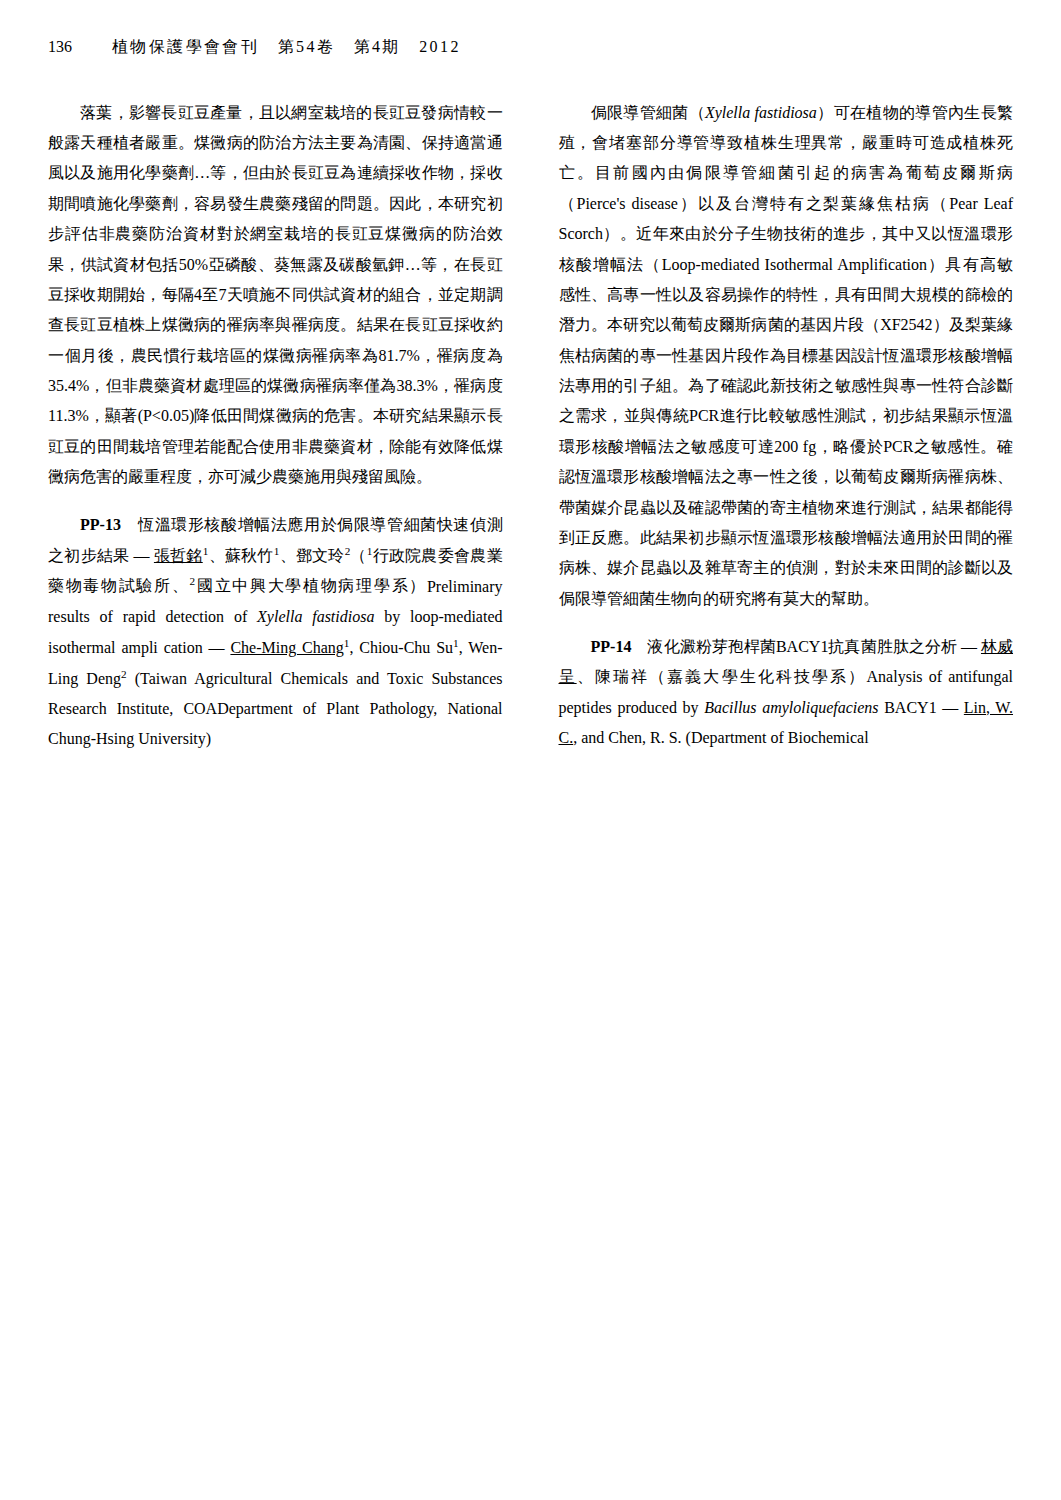136 植物保護學會會刊　第54卷　第4期　2012
落葉，影響長豇豆產量，且以網室栽培的長豇豆發病情較一般露天種植者嚴重。煤黴病的防治方法主要為清園、保持適當通風以及施用化學藥劑…等，但由於長豇豆為連續採收作物，採收期間噴施化學藥劑，容易發生農藥殘留的問題。因此，本研究初步評估非農藥防治資材對於網室栽培的長豇豆煤黴病的防治效果，供試資材包括50%亞磷酸、葵無露及碳酸氫鉀…等，在長豇豆採收期開始，每隔4至7天噴施不同供試資材的組合，並定期調查長豇豆植株上煤黴病的罹病率與罹病度。結果在長豇豆採收約一個月後，農民慣行栽培區的煤黴病罹病率為81.7%，罹病度為35.4%，但非農藥資材處理區的煤黴病罹病率僅為38.3%，罹病度11.3%，顯著(P<0.05)降低田間煤黴病的危害。本研究結果顯示長豇豆的田間栽培管理若能配合使用非農藥資材，除能有效降低煤黴病危害的嚴重程度，亦可減少農藥施用與殘留風險。
PP-13　恆溫環形核酸增幅法應用於侷限導管細菌快速偵測之初步結果 — 張哲銘1、蘇秋竹1、鄧文玲2（1行政院農委會農業藥物毒物試驗所、2國立中興大學植物病理學系）Preliminary results of rapid detection of Xylella fastidiosa by loop-mediated isothermal ampli cation — Che-Ming Chang1, Chiou-Chu Su1, Wen-Ling Deng2 (Taiwan Agricultural Chemicals and Toxic Substances Research Institute, COADepartment of Plant Pathology, National Chung-Hsing University)
侷限導管細菌（Xylella fastidiosa）可在植物的導管內生長繁殖，會堵塞部分導管導致植株生理異常，嚴重時可造成植株死亡。目前國內由侷限導管細菌引起的病害為葡萄皮爾斯病（Pierce's disease）以及台灣特有之梨葉緣焦枯病（Pear Leaf Scorch）。近年來由於分子生物技術的進步，其中又以恆溫環形核酸增幅法（Loop-mediated Isothermal Amplification）具有高敏感性、高專一性以及容易操作的特性，具有田間大規模的篩檢的潛力。本研究以葡萄皮爾斯病菌的基因片段（XF2542）及梨葉緣焦枯病菌的專一性基因片段作為目標基因設計恆溫環形核酸增幅法專用的引子組。為了確認此新技術之敏感性與專一性符合診斷之需求，並與傳統PCR進行比較敏感性測試，初步結果顯示恆溫環形核酸增幅法之敏感度可達200 fg，略優於PCR之敏感性。確認恆溫環形核酸增幅法之專一性之後，以葡萄皮爾斯病罹病株、帶菌媒介昆蟲以及確認帶菌的寄主植物來進行測試，結果都能得到正反應。此結果初步顯示恆溫環形核酸增幅法適用於田間的罹病株、媒介昆蟲以及雜草寄主的偵測，對於未來田間的診斷以及侷限導管細菌生物向的研究將有莫大的幫助。
PP-14　液化澱粉芽孢桿菌BACY1抗真菌胜肽之分析 — 林威呈、陳瑞祥（嘉義大學生化科技學系）Analysis of antifungal peptides produced by Bacillus amyloliquefaciens BACY1 — Lin, W. C., and Chen, R. S. (Department of Biochemical